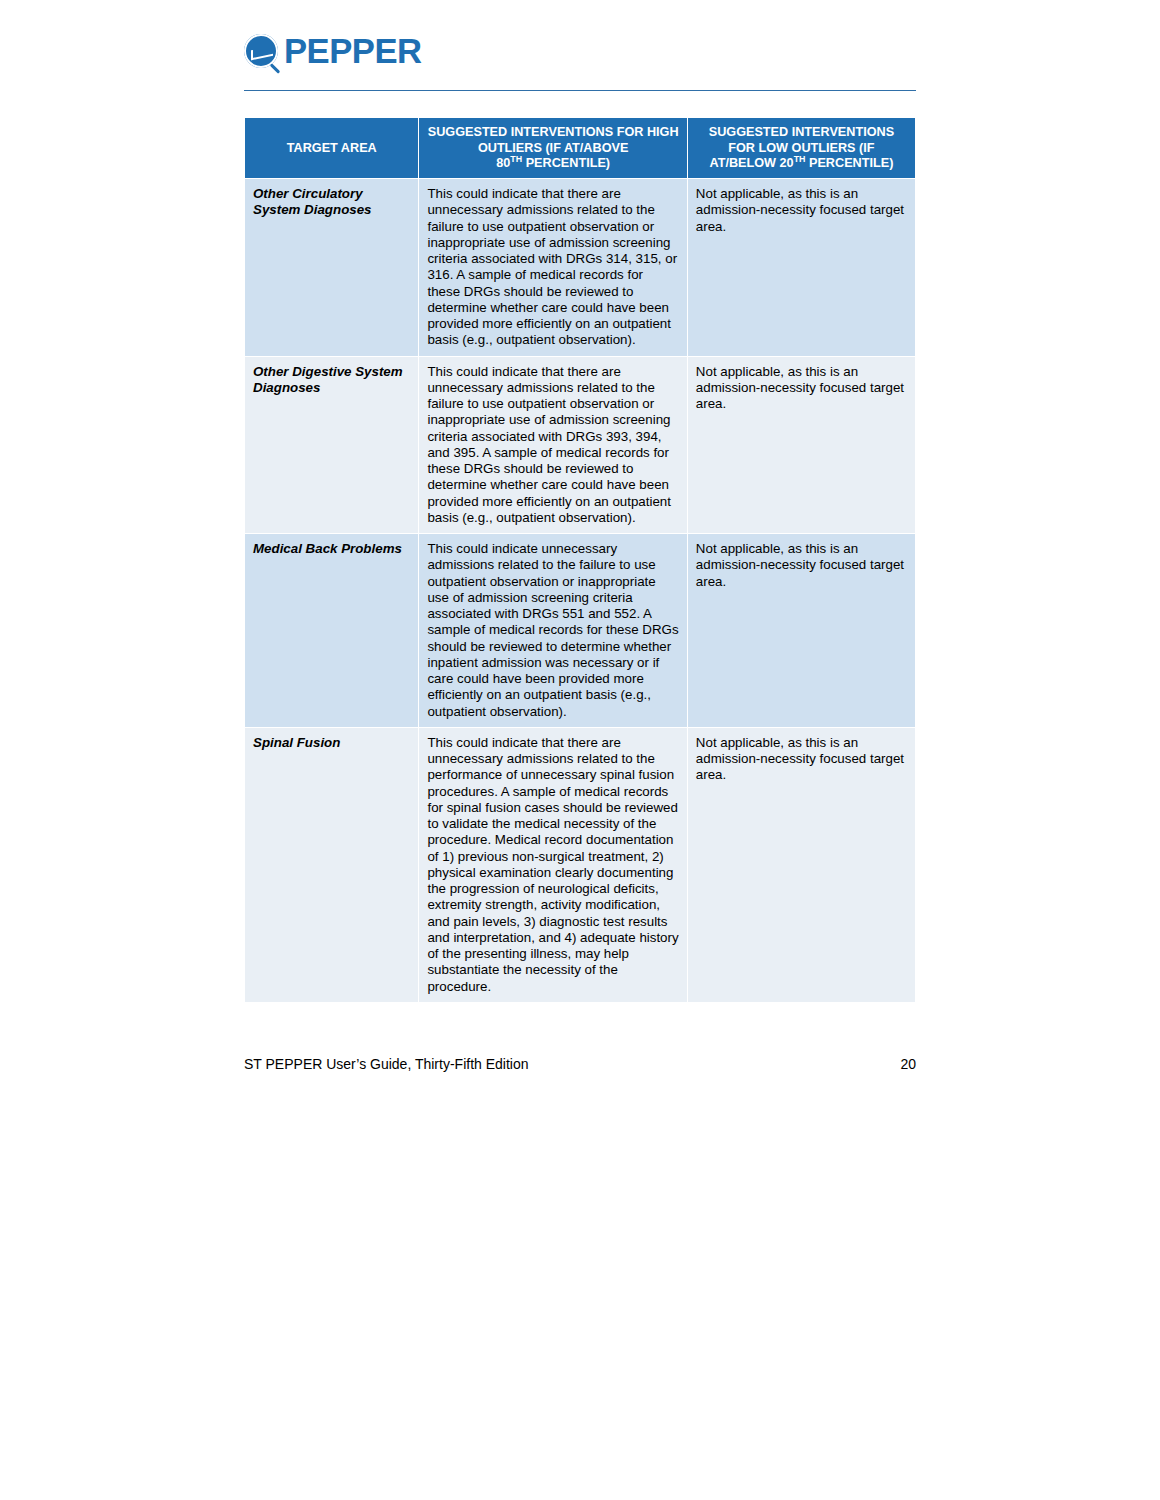PEPPER
| TARGET AREA | SUGGESTED INTERVENTIONS FOR HIGH OUTLIERS (IF AT/ABOVE 80 TH PERCENTILE) | SUGGESTED INTERVENTIONS FOR LOW OUTLIERS (IF AT/BELOW 20 TH PERCENTILE) |
| --- | --- | --- |
| Other Circulatory System Diagnoses | This could indicate that there are unnecessary admissions related to the failure to use outpatient observation or inappropriate use of admission screening criteria associated with DRGs 314, 315, or 316. A sample of medical records for these DRGs should be reviewed to determine whether care could have been provided more efficiently on an outpatient basis (e.g., outpatient observation). | Not applicable, as this is an admission-necessity focused target area. |
| Other Digestive System Diagnoses | This could indicate that there are unnecessary admissions related to the failure to use outpatient observation or inappropriate use of admission screening criteria associated with DRGs 393, 394, and 395. A sample of medical records for these DRGs should be reviewed to determine whether care could have been provided more efficiently on an outpatient basis (e.g., outpatient observation). | Not applicable, as this is an admission-necessity focused target area. |
| Medical Back Problems | This could indicate unnecessary admissions related to the failure to use outpatient observation or inappropriate use of admission screening criteria associated with DRGs 551 and 552. A sample of medical records for these DRGs should be reviewed to determine whether inpatient admission was necessary or if care could have been provided more efficiently on an outpatient basis (e.g., outpatient observation). | Not applicable, as this is an admission-necessity focused target area. |
| Spinal Fusion | This could indicate that there are unnecessary admissions related to the performance of unnecessary spinal fusion procedures. A sample of medical records for spinal fusion cases should be reviewed to validate the medical necessity of the procedure. Medical record documentation of 1) previous non-surgical treatment, 2) physical examination clearly documenting the progression of neurological deficits, extremity strength, activity modification, and pain levels, 3) diagnostic test results and interpretation, and 4) adequate history of the presenting illness, may help substantiate the necessity of the procedure. | Not applicable, as this is an admission-necessity focused target area. |
ST PEPPER User’s Guide, Thirty-Fifth Edition
20